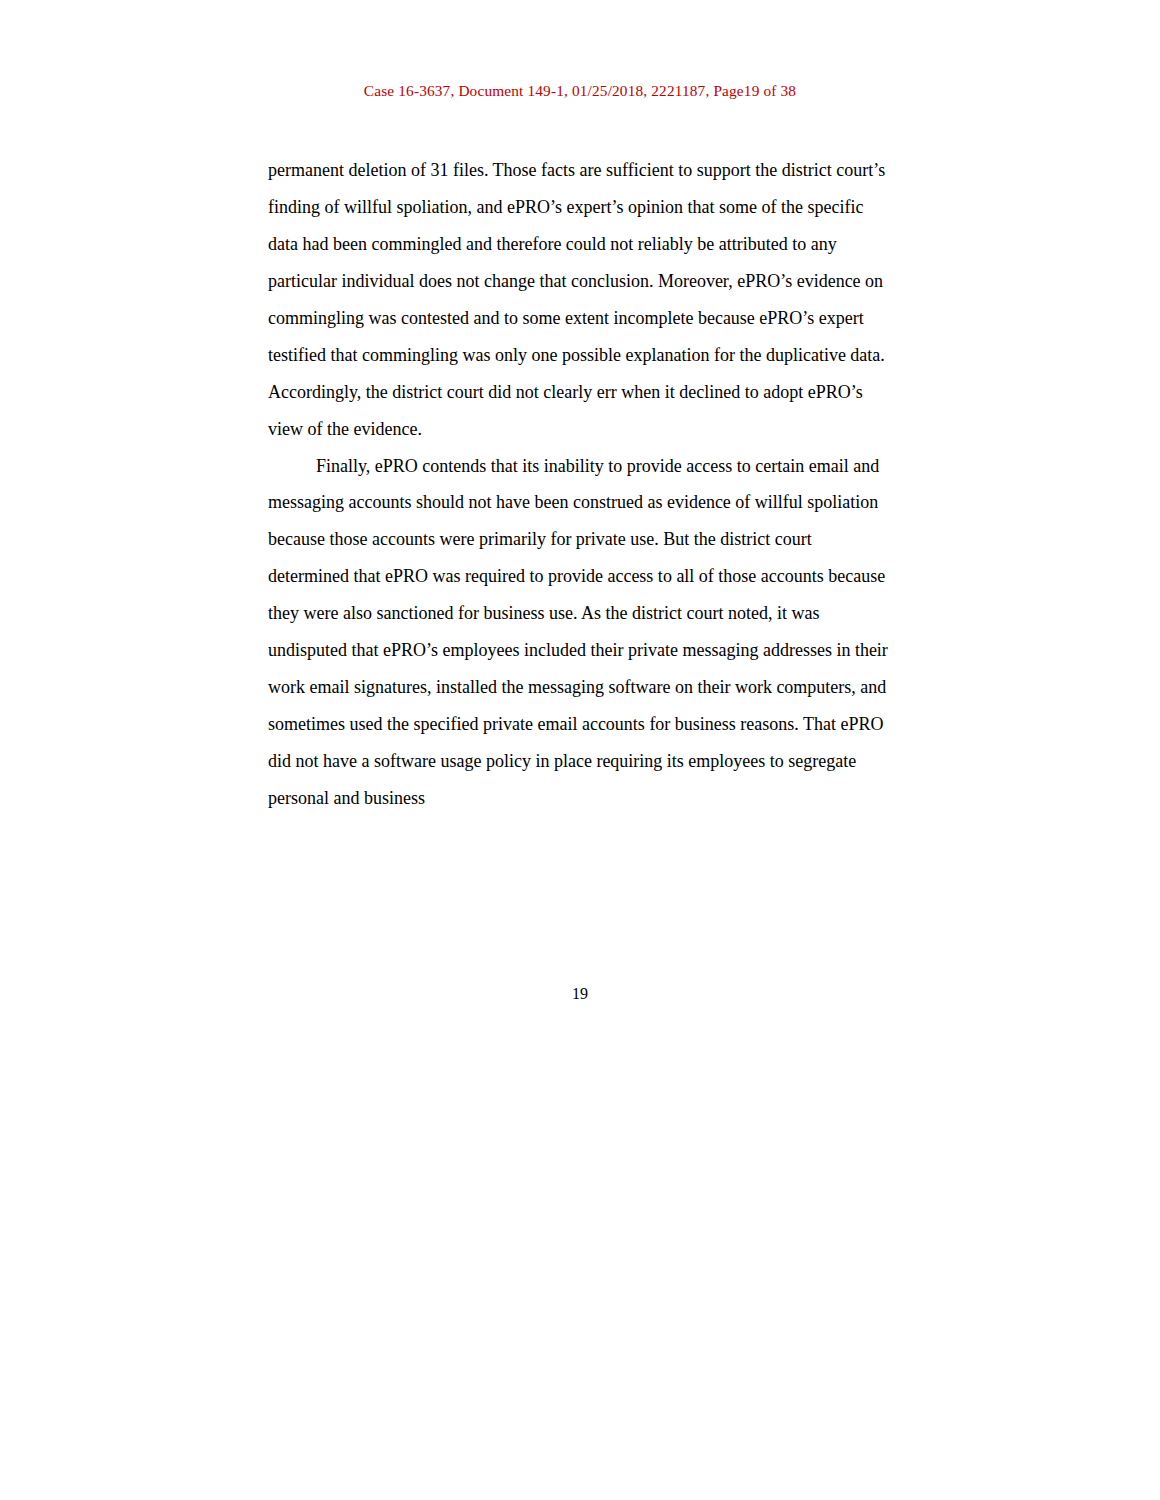Case 16-3637, Document 149-1, 01/25/2018, 2221187, Page19 of 38
permanent deletion of 31 files. Those facts are sufficient to support the district court’s finding of willful spoliation, and ePRO’s expert’s opinion that some of the specific data had been commingled and therefore could not reliably be attributed to any particular individual does not change that conclusion. Moreover, ePRO’s evidence on commingling was contested and to some extent incomplete because ePRO’s expert testified that commingling was only one possible explanation for the duplicative data. Accordingly, the district court did not clearly err when it declined to adopt ePRO’s view of the evidence.
Finally, ePRO contends that its inability to provide access to certain email and messaging accounts should not have been construed as evidence of willful spoliation because those accounts were primarily for private use. But the district court determined that ePRO was required to provide access to all of those accounts because they were also sanctioned for business use. As the district court noted, it was undisputed that ePRO’s employees included their private messaging addresses in their work email signatures, installed the messaging software on their work computers, and sometimes used the specified private email accounts for business reasons. That ePRO did not have a software usage policy in place requiring its employees to segregate personal and business
19